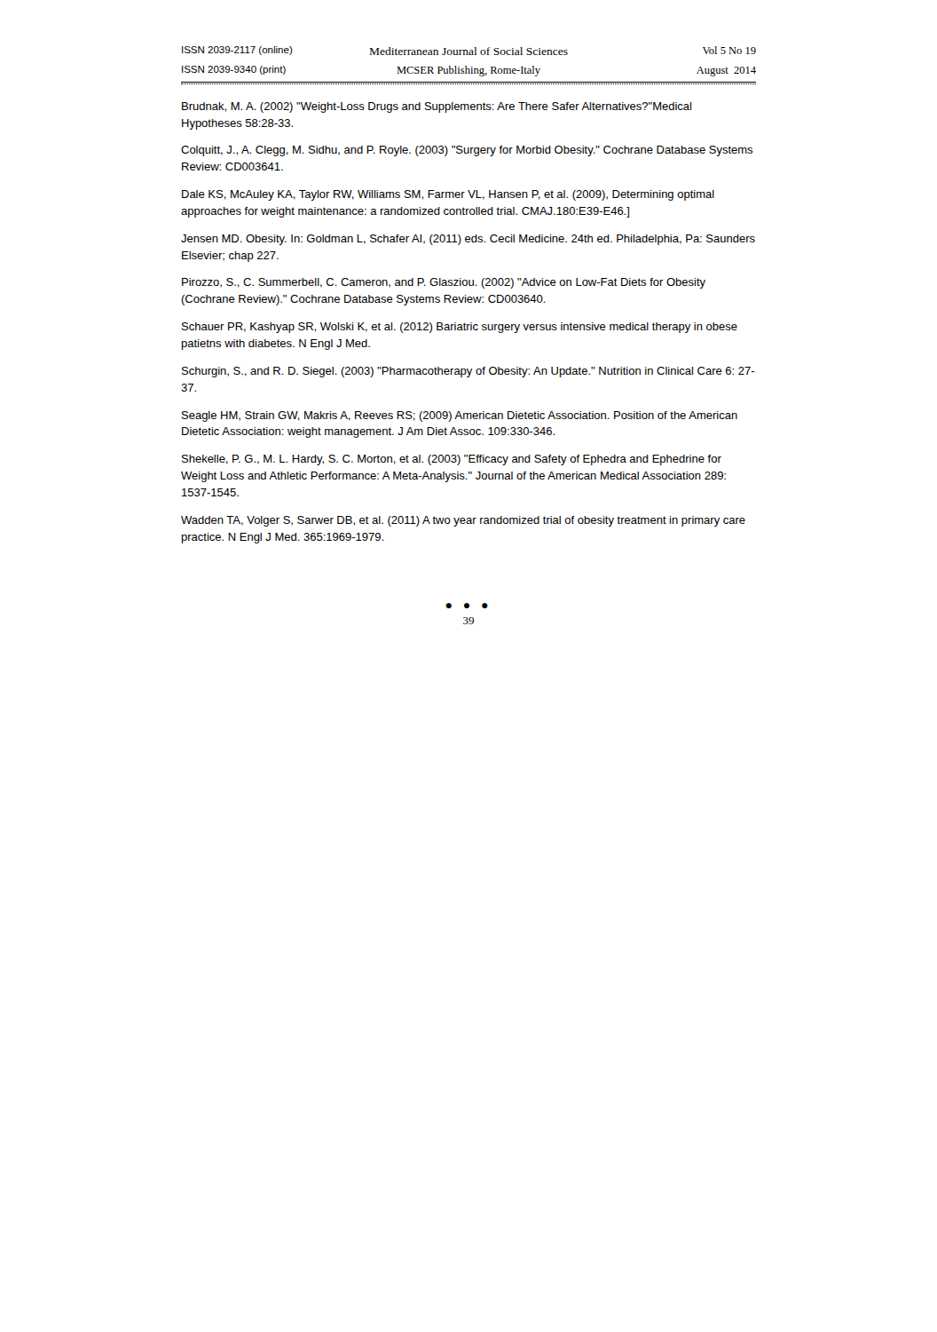| ISSN 2039-2117 (online) | Mediterranean Journal of Social Sciences | Vol 5 No 19 |
| ISSN 2039-9340 (print) | MCSER Publishing, Rome-Italy | August 2014 |
Brudnak, M. A. (2002) "Weight-Loss Drugs and Supplements: Are There Safer Alternatives?"Medical Hypotheses 58:28-33.
Colquitt, J., A. Clegg, M. Sidhu, and P. Royle. (2003) "Surgery for Morbid Obesity." Cochrane Database Systems Review: CD003641.
Dale KS, McAuley KA, Taylor RW, Williams SM, Farmer VL, Hansen P, et al. (2009), Determining optimal approaches for weight maintenance: a randomized controlled trial. CMAJ.180:E39-E46.]
Jensen MD. Obesity. In: Goldman L, Schafer AI, (2011) eds. Cecil Medicine. 24th ed. Philadelphia, Pa: Saunders Elsevier; chap 227.
Pirozzo, S., C. Summerbell, C. Cameron, and P. Glasziou. (2002) "Advice on Low-Fat Diets for Obesity (Cochrane Review)." Cochrane Database Systems Review: CD003640.
Schauer PR, Kashyap SR, Wolski K, et al. (2012) Bariatric surgery versus intensive medical therapy in obese patietns with diabetes. N Engl J Med.
Schurgin, S., and R. D. Siegel. (2003) "Pharmacotherapy of Obesity: An Update." Nutrition in Clinical Care 6: 27-37.
Seagle HM, Strain GW, Makris A, Reeves RS; (2009) American Dietetic Association. Position of the American Dietetic Association: weight management. J Am Diet Assoc. 109:330-346.
Shekelle, P. G., M. L. Hardy, S. C. Morton, et al. (2003) "Efficacy and Safety of Ephedra and Ephedrine for Weight Loss and Athletic Performance: A Meta-Analysis." Journal of the American Medical Association 289: 1537-1545.
Wadden TA, Volger S, Sarwer DB, et al. (2011) A two year randomized trial of obesity treatment in primary care practice. N Engl J Med. 365:1969-1979.
● ● ●
39